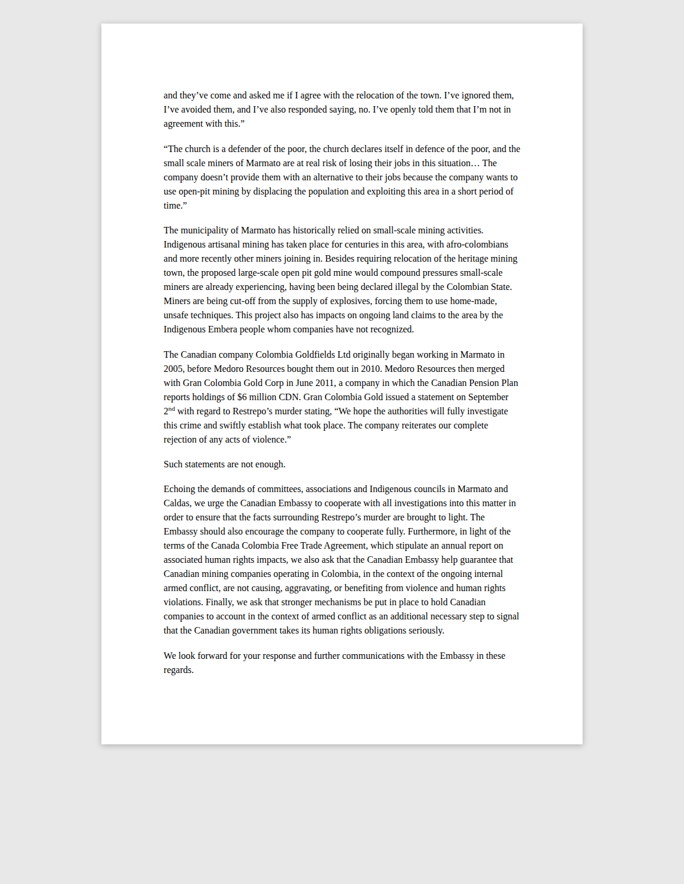and they’ve come and asked me if I agree with the relocation of the town. I’ve ignored them, I’ve avoided them, and I’ve also responded saying, no. I’ve openly told them that I’m not in agreement with this.”
“The church is a defender of the poor, the church declares itself in defence of the poor, and the small scale miners of Marmato are at real risk of losing their jobs in this situation… The company doesn’t provide them with an alternative to their jobs because the company wants to use open-pit mining by displacing the population and exploiting this area in a short period of time.”
The municipality of Marmato has historically relied on small-scale mining activities. Indigenous artisanal mining has taken place for centuries in this area, with afro-colombians and more recently other miners joining in. Besides requiring relocation of the heritage mining town, the proposed large-scale open pit gold mine would compound pressures small-scale miners are already experiencing, having been being declared illegal by the Colombian State. Miners are being cut-off from the supply of explosives, forcing them to use home-made, unsafe techniques. This project also has impacts on ongoing land claims to the area by the Indigenous Embera people whom companies have not recognized.
The Canadian company Colombia Goldfields Ltd originally began working in Marmato in 2005, before Medoro Resources bought them out in 2010. Medoro Resources then merged with Gran Colombia Gold Corp in June 2011, a company in which the Canadian Pension Plan reports holdings of $6 million CDN. Gran Colombia Gold issued a statement on September 2nd with regard to Restrepo’s murder stating, “We hope the authorities will fully investigate this crime and swiftly establish what took place. The company reiterates our complete rejection of any acts of violence.”
Such statements are not enough.
Echoing the demands of committees, associations and Indigenous councils in Marmato and Caldas, we urge the Canadian Embassy to cooperate with all investigations into this matter in order to ensure that the facts surrounding Restrepo’s murder are brought to light. The Embassy should also encourage the company to cooperate fully. Furthermore, in light of the terms of the Canada Colombia Free Trade Agreement, which stipulate an annual report on associated human rights impacts, we also ask that the Canadian Embassy help guarantee that Canadian mining companies operating in Colombia, in the context of the ongoing internal armed conflict, are not causing, aggravating, or benefiting from violence and human rights violations. Finally, we ask that stronger mechanisms be put in place to hold Canadian companies to account in the context of armed conflict as an additional necessary step to signal that the Canadian government takes its human rights obligations seriously.
We look forward for your response and further communications with the Embassy in these regards.